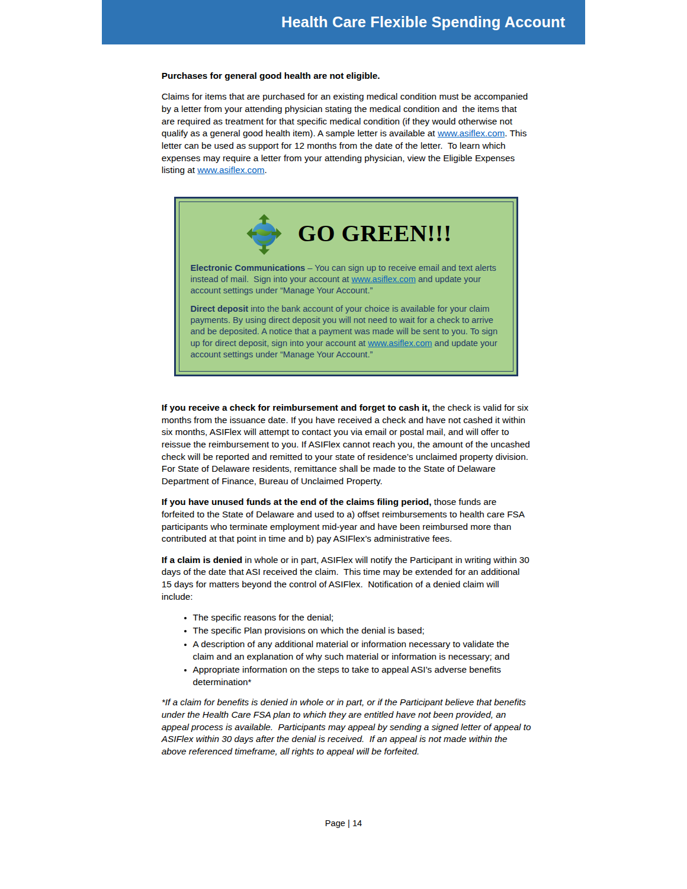Health Care Flexible Spending Account
Purchases for general good health are not eligible.
Claims for items that are purchased for an existing medical condition must be accompanied by a letter from your attending physician stating the medical condition and the items that are required as treatment for that specific medical condition (if they would otherwise not qualify as a general good health item). A sample letter is available at www.asiflex.com. This letter can be used as support for 12 months from the date of the letter. To learn which expenses may require a letter from your attending physician, view the Eligible Expenses listing at www.asiflex.com.
GO GREEN!!!
Electronic Communications – You can sign up to receive email and text alerts instead of mail. Sign into your account at www.asiflex.com and update your account settings under “Manage Your Account.”
Direct deposit into the bank account of your choice is available for your claim payments. By using direct deposit you will not need to wait for a check to arrive and be deposited. A notice that a payment was made will be sent to you. To sign up for direct deposit, sign into your account at www.asiflex.com and update your account settings under “Manage Your Account.”
If you receive a check for reimbursement and forget to cash it, the check is valid for six months from the issuance date. If you have received a check and have not cashed it within six months, ASIFlex will attempt to contact you via email or postal mail, and will offer to reissue the reimbursement to you. If ASIFlex cannot reach you, the amount of the uncashed check will be reported and remitted to your state of residence’s unclaimed property division. For State of Delaware residents, remittance shall be made to the State of Delaware Department of Finance, Bureau of Unclaimed Property.
If you have unused funds at the end of the claims filing period, those funds are forfeited to the State of Delaware and used to a) offset reimbursements to health care FSA participants who terminate employment mid-year and have been reimbursed more than contributed at that point in time and b) pay ASIFlex’s administrative fees.
If a claim is denied in whole or in part, ASIFlex will notify the Participant in writing within 30 days of the date that ASI received the claim. This time may be extended for an additional 15 days for matters beyond the control of ASIFlex. Notification of a denied claim will include:
The specific reasons for the denial;
The specific Plan provisions on which the denial is based;
A description of any additional material or information necessary to validate the claim and an explanation of why such material or information is necessary; and
Appropriate information on the steps to take to appeal ASI’s adverse benefits determination*
*If a claim for benefits is denied in whole or in part, or if the Participant believe that benefits under the Health Care FSA plan to which they are entitled have not been provided, an appeal process is available. Participants may appeal by sending a signed letter of appeal to ASIFlex within 30 days after the denial is received. If an appeal is not made within the above referenced timeframe, all rights to appeal will be forfeited.
Page | 14